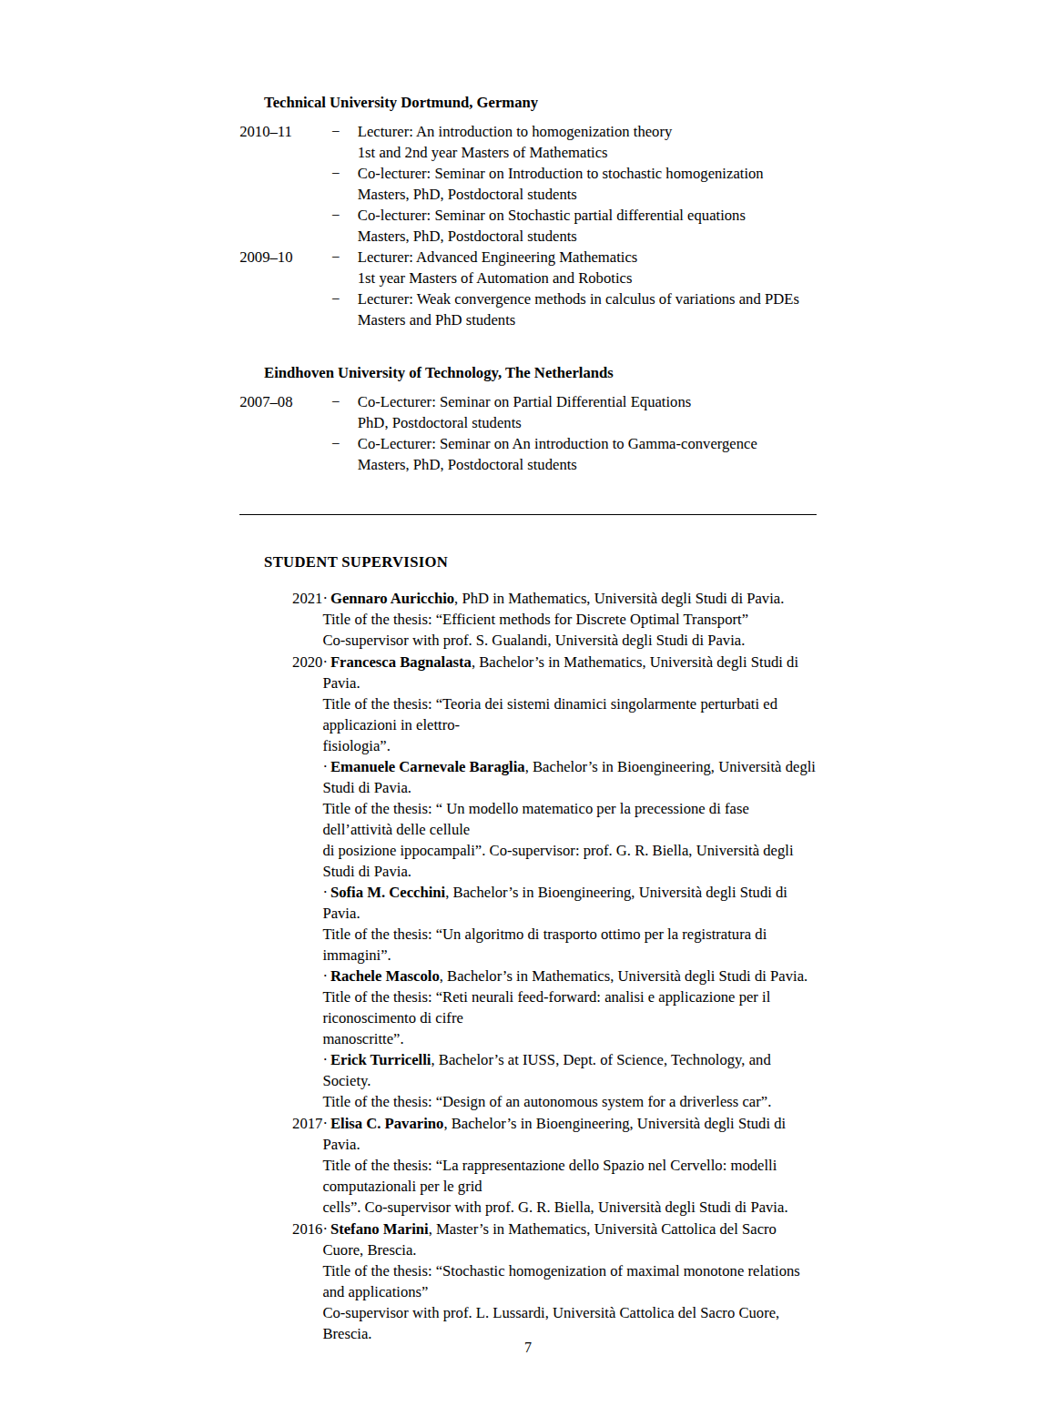Technical University Dortmund, Germany
| 2010–11 | − | Lecturer: An introduction to homogenization theory 1st and 2nd year Masters of Mathematics |
| | − | Co-lecturer: Seminar on Introduction to stochastic homogenization Masters, PhD, Postdoctoral students |
| | − | Co-lecturer: Seminar on Stochastic partial differential equations Masters, PhD, Postdoctoral students |
| 2009–10 | − | Lecturer: Advanced Engineering Mathematics 1st year Masters of Automation and Robotics |
| | − | Lecturer: Weak convergence methods in calculus of variations and PDEs Masters and PhD students |
Eindhoven University of Technology, The Netherlands
| 2007–08 | − | Co-Lecturer: Seminar on Partial Differential Equations PhD, Postdoctoral students |
| | − | Co-Lecturer: Seminar on An introduction to Gamma-convergence Masters, PhD, Postdoctoral students |
STUDENT SUPERVISION
| 2021 | · Gennaro Auricchio , PhD in Mathematics, Università degli Studi di Pavia. Title of the thesis: “Efficient methods for Discrete Optimal Transport” Co-supervisor with prof. S. Gualandi, Università degli Studi di Pavia. |
| 2020 | · Francesca Bagnalasta , Bachelor’s in Mathematics, Università degli Studi di Pavia. Title of the thesis: “Teoria dei sistemi dinamici singolarmente perturbati ed applicazioni in elettro- fisiologia”. · Emanuele Carnevale Baraglia , Bachelor’s in Bioengineering, Università degli Studi di Pavia. Title of the thesis: “ Un modello matematico per la precessione di fase dell’attività delle cellule di posizione ippocampali”. Co-supervisor: prof. G. R. Biella, Università degli Studi di Pavia. · Sofia M. Cecchini , Bachelor’s in Bioengineering, Università degli Studi di Pavia. Title of the thesis: “Un algoritmo di trasporto ottimo per la registratura di immagini”. · Rachele Mascolo , Bachelor’s in Mathematics, Università degli Studi di Pavia. Title of the thesis: “Reti neurali feed-forward: analisi e applicazione per il riconoscimento di cifre manoscritte”. · Erick Turricelli , Bachelor’s at IUSS, Dept. of Science, Technology, and Society. Title of the thesis: “Design of an autonomous system for a driverless car”. |
| 2017 | · Elisa C. Pavarino , Bachelor’s in Bioengineering, Università degli Studi di Pavia. Title of the thesis: “La rappresentazione dello Spazio nel Cervello: modelli computazionali per le grid cells”. Co-supervisor with prof. G. R. Biella, Università degli Studi di Pavia. |
| 2016 | · Stefano Marini , Master’s in Mathematics, Università Cattolica del Sacro Cuore, Brescia. Title of the thesis: “Stochastic homogenization of maximal monotone relations and applications” Co-supervisor with prof. L. Lussardi, Università Cattolica del Sacro Cuore, Brescia. |
7